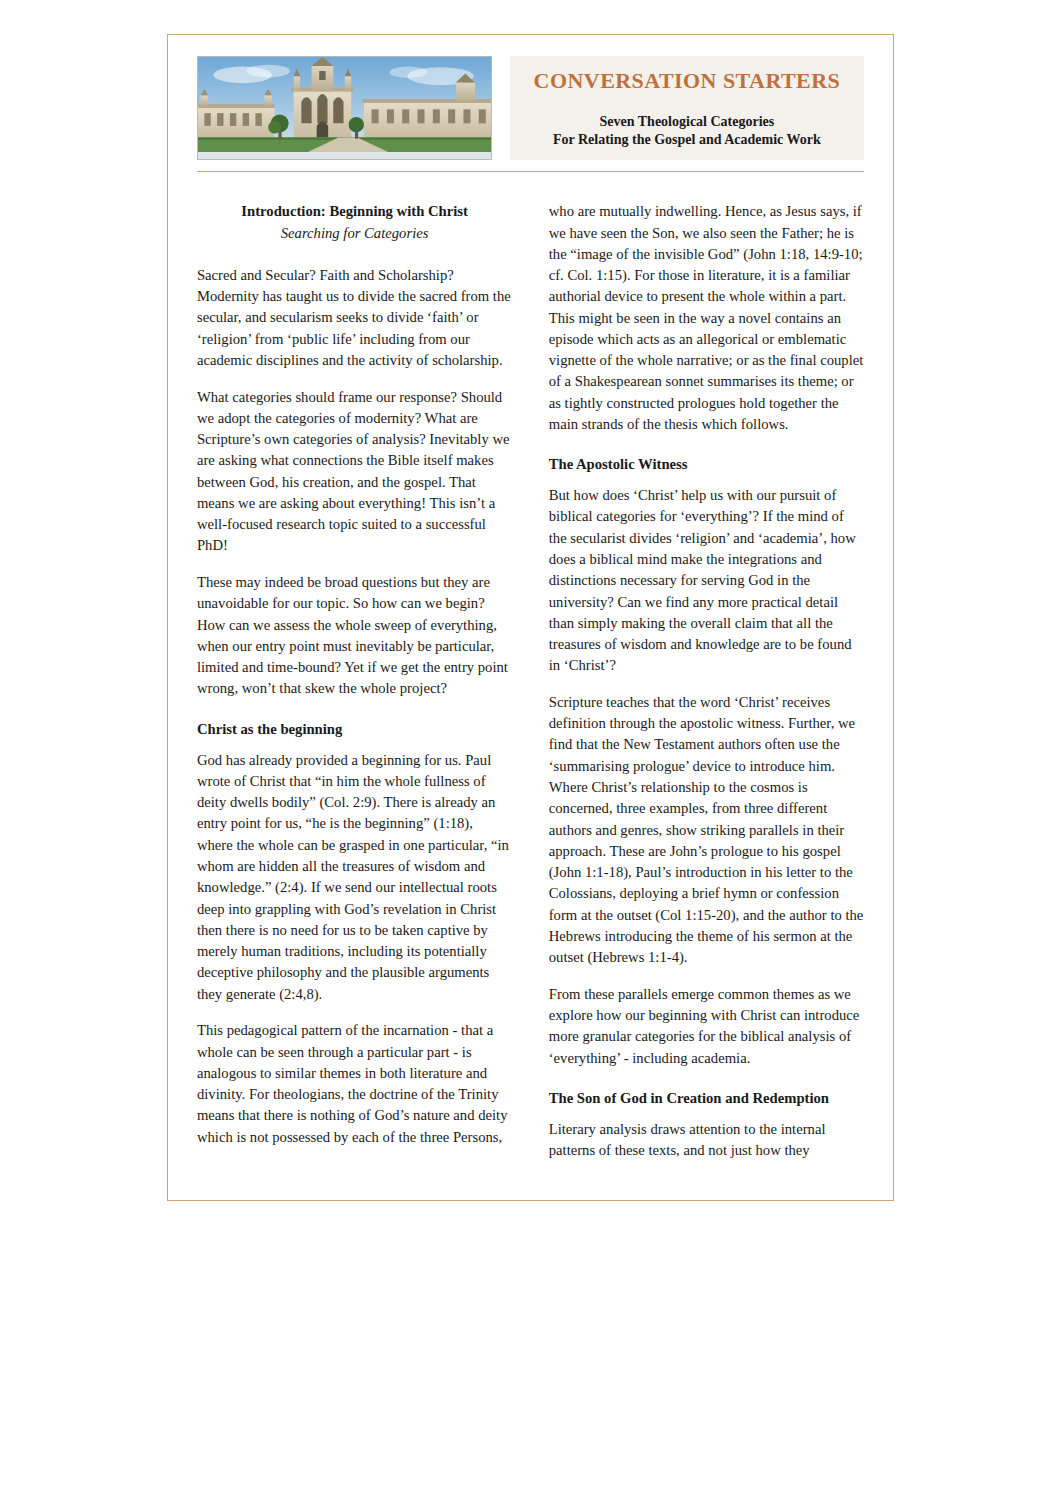CONVERSATION STARTERS
Seven Theological Categories
For Relating the Gospel and Academic Work
Introduction: Beginning with Christ Searching for Categories
Sacred and Secular? Faith and Scholarship? Modernity has taught us to divide the sacred from the secular, and secularism seeks to divide ‘faith’ or ‘religion’ from ‘public life’ including from our academic disciplines and the activity of scholarship.
What categories should frame our response? Should we adopt the categories of modernity? What are Scripture’s own categories of analysis? Inevitably we are asking what connections the Bible itself makes between God, his creation, and the gospel. That means we are asking about everything! This isn’t a well-focused research topic suited to a successful PhD!
These may indeed be broad questions but they are unavoidable for our topic. So how can we begin? How can we assess the whole sweep of everything, when our entry point must inevitably be particular, limited and time-bound? Yet if we get the entry point wrong, won’t that skew the whole project?
Christ as the beginning
God has already provided a beginning for us. Paul wrote of Christ that “in him the whole fullness of deity dwells bodily” (Col. 2:9). There is already an entry point for us, “he is the beginning” (1:18), where the whole can be grasped in one particular, “in whom are hidden all the treasures of wisdom and knowledge.” (2:4). If we send our intellectual roots deep into grappling with God’s revelation in Christ then there is no need for us to be taken captive by merely human traditions, including its potentially deceptive philosophy and the plausible arguments they generate (2:4,8).
This pedagogical pattern of the incarnation - that a whole can be seen through a particular part - is analogous to similar themes in both literature and divinity. For theologians, the doctrine of the Trinity means that there is nothing of God’s nature and deity which is not possessed by each of the three Persons, who are mutually indwelling. Hence, as Jesus says, if we have seen the Son, we also seen the Father; he is the “image of the invisible God” (John 1:18, 14:9-10; cf. Col. 1:15). For those in literature, it is a familiar authorial device to present the whole within a part. This might be seen in the way a novel contains an episode which acts as an allegorical or emblematic vignette of the whole narrative; or as the final couplet of a Shakespearean sonnet summarises its theme; or as tightly constructed prologues hold together the main strands of the thesis which follows.
The Apostolic Witness
But how does ‘Christ’ help us with our pursuit of biblical categories for ‘everything’? If the mind of the secularist divides ‘religion’ and ‘academia’, how does a biblical mind make the integrations and distinctions necessary for serving God in the university? Can we find any more practical detail than simply making the overall claim that all the treasures of wisdom and knowledge are to be found in ‘Christ’?
Scripture teaches that the word ‘Christ’ receives definition through the apostolic witness. Further, we find that the New Testament authors often use the ‘summarising prologue’ device to introduce him. Where Christ’s relationship to the cosmos is concerned, three examples, from three different authors and genres, show striking parallels in their approach. These are John’s prologue to his gospel (John 1:1-18), Paul’s introduction in his letter to the Colossians, deploying a brief hymn or confession form at the outset (Col 1:15-20), and the author to the Hebrews introducing the theme of his sermon at the outset (Hebrews 1:1-4).
From these parallels emerge common themes as we explore how our beginning with Christ can introduce more granular categories for the biblical analysis of ‘everything’ - including academia.
The Son of God in Creation and Redemption
Literary analysis draws attention to the internal patterns of these texts, and not just how they